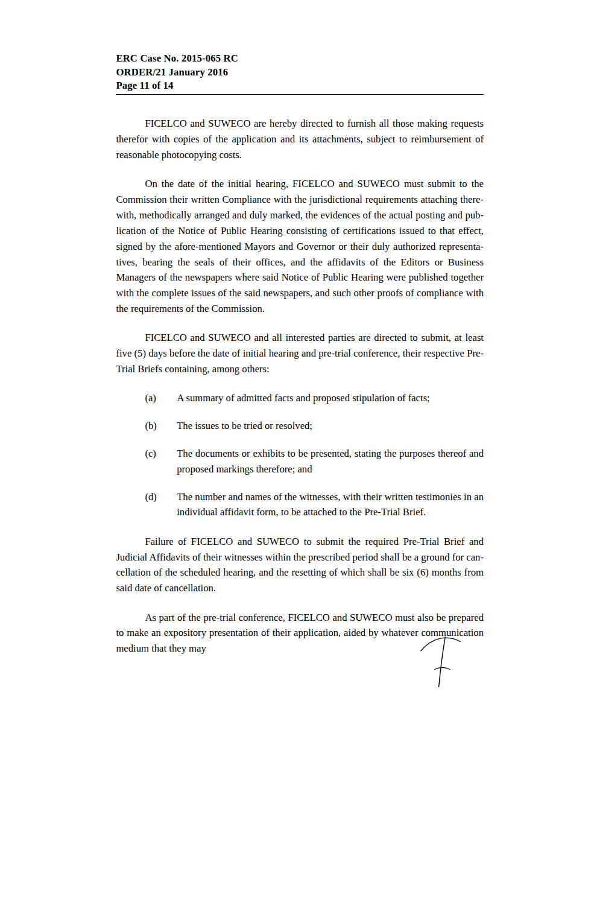ERC Case No. 2015-065 RC
ORDER/21 January 2016
Page 11 of 14
FICELCO and SUWECO are hereby directed to furnish all those making requests therefor with copies of the application and its attachments, subject to reimbursement of reasonable photocopying costs.
On the date of the initial hearing, FICELCO and SUWECO must submit to the Commission their written Compliance with the jurisdictional requirements attaching therewith, methodically arranged and duly marked, the evidences of the actual posting and publication of the Notice of Public Hearing consisting of certifications issued to that effect, signed by the afore-mentioned Mayors and Governor or their duly authorized representatives, bearing the seals of their offices, and the affidavits of the Editors or Business Managers of the newspapers where said Notice of Public Hearing were published together with the complete issues of the said newspapers, and such other proofs of compliance with the requirements of the Commission.
FICELCO and SUWECO and all interested parties are directed to submit, at least five (5) days before the date of initial hearing and pre-trial conference, their respective Pre-Trial Briefs containing, among others:
(a) A summary of admitted facts and proposed stipulation of facts;
(b) The issues to be tried or resolved;
(c) The documents or exhibits to be presented, stating the purposes thereof and proposed markings therefore; and
(d) The number and names of the witnesses, with their written testimonies in an individual affidavit form, to be attached to the Pre-Trial Brief.
Failure of FICELCO and SUWECO to submit the required Pre-Trial Brief and Judicial Affidavits of their witnesses within the prescribed period shall be a ground for cancellation of the scheduled hearing, and the resetting of which shall be six (6) months from said date of cancellation.
As part of the pre-trial conference, FICELCO and SUWECO must also be prepared to make an expository presentation of their application, aided by whatever communication medium that they may